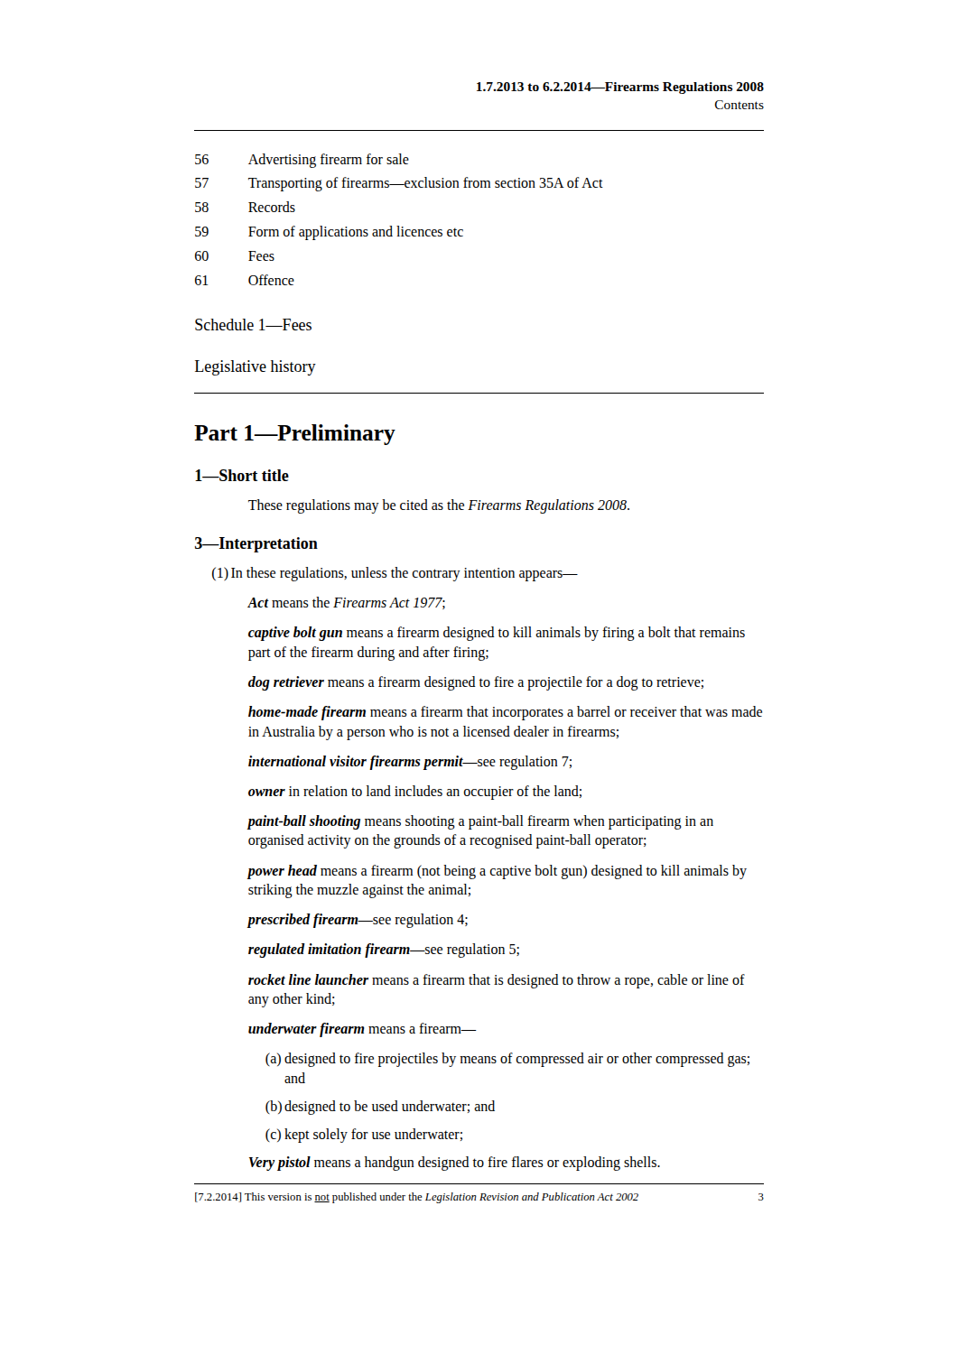1.7.2013 to 6.2.2014—Firearms Regulations 2008 Contents
56
Advertising firearm for sale
57
Transporting of firearms—exclusion from section 35A of Act
58
Records
59
Form of applications and licences etc
60
Fees
61
Offence
Schedule 1—Fees
Legislative history
Part 1—Preliminary
1—Short title
These regulations may be cited as the Firearms Regulations 2008.
3—Interpretation
(1)
In these regulations, unless the contrary intention appears—
Act means the Firearms Act 1977;
captive bolt gun means a firearm designed to kill animals by firing a bolt that remains part of the firearm during and after firing;
dog retriever means a firearm designed to fire a projectile for a dog to retrieve;
home-made firearm means a firearm that incorporates a barrel or receiver that was made in Australia by a person who is not a licensed dealer in firearms;
international visitor firearms permit—see regulation 7;
owner in relation to land includes an occupier of the land;
paint-ball shooting means shooting a paint-ball firearm when participating in an organised activity on the grounds of a recognised paint-ball operator;
power head means a firearm (not being a captive bolt gun) designed to kill animals by striking the muzzle against the animal;
prescribed firearm—see regulation 4;
regulated imitation firearm—see regulation 5;
rocket line launcher means a firearm that is designed to throw a rope, cable or line of any other kind;
underwater firearm means a firearm—
(a)
designed to fire projectiles by means of compressed air or other compressed gas; and
(b)
designed to be used underwater; and
(c)
kept solely for use underwater;
Very pistol means a handgun designed to fire flares or exploding shells.
[7.2.2014] This version is not published under the Legislation Revision and Publication Act 2002
3